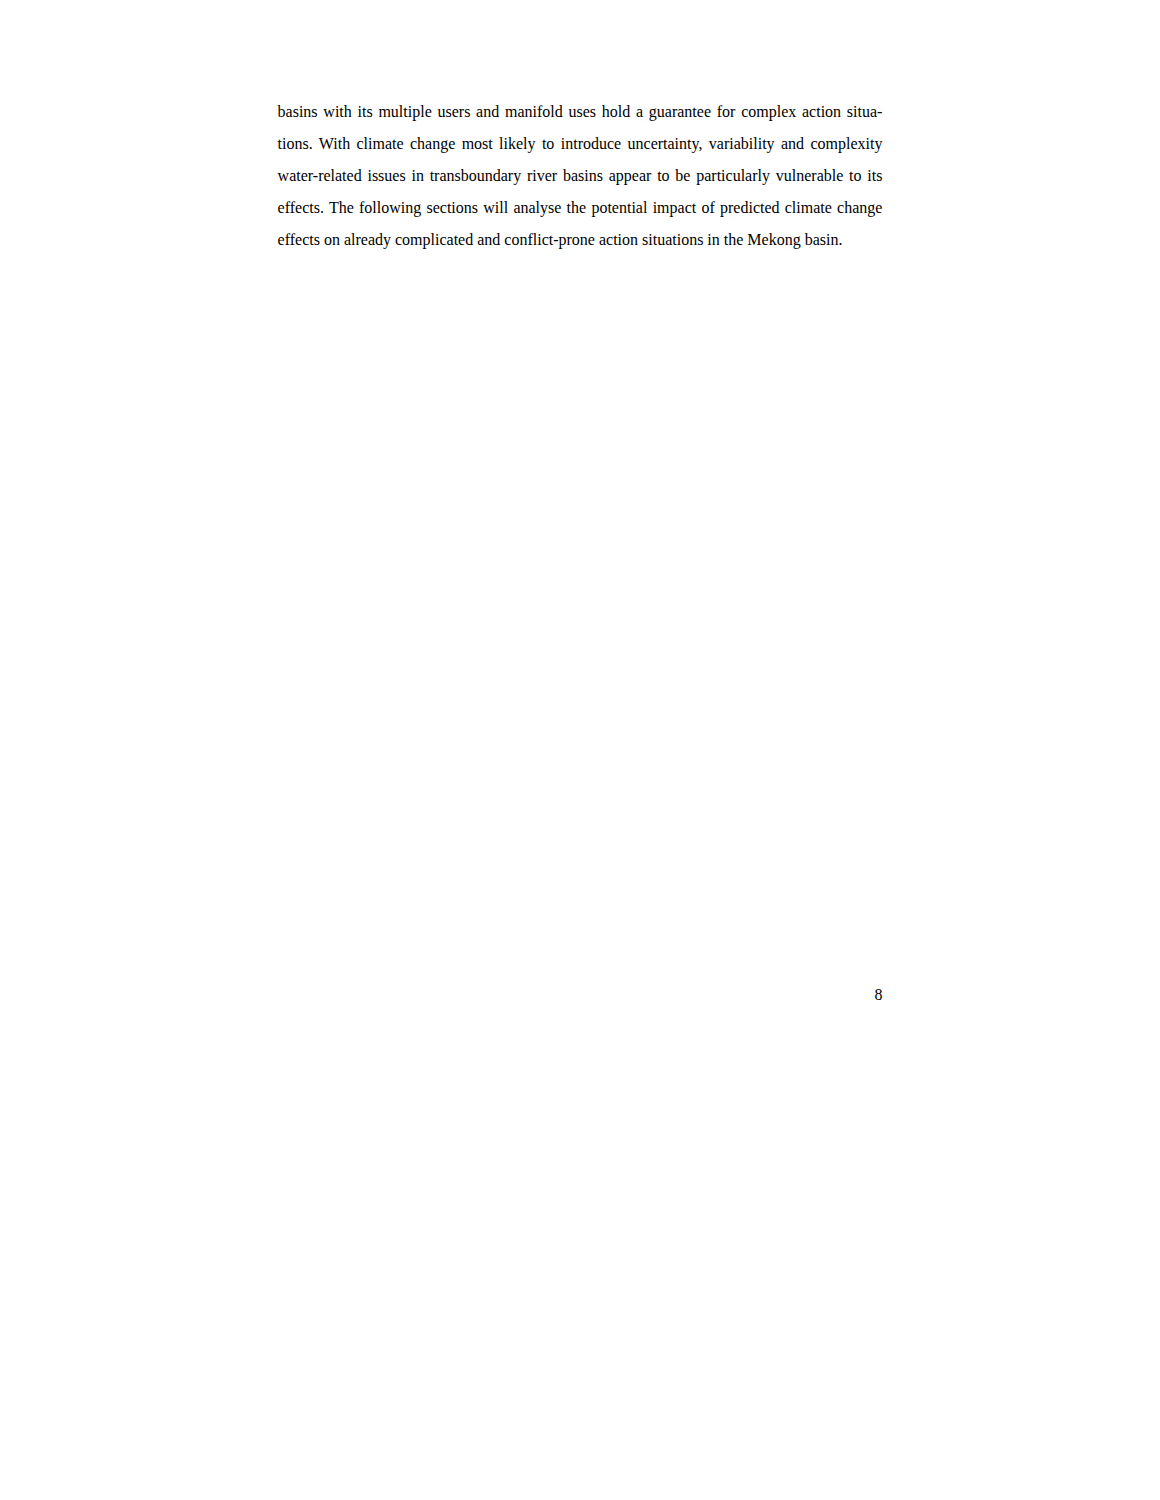basins with its multiple users and manifold uses hold a guarantee for complex action situations. With climate change most likely to introduce uncertainty, variability and complexity water-related issues in transboundary river basins appear to be particularly vulnerable to its effects. The following sections will analyse the potential impact of predicted climate change effects on already complicated and conflict-prone action situations in the Mekong basin.
8